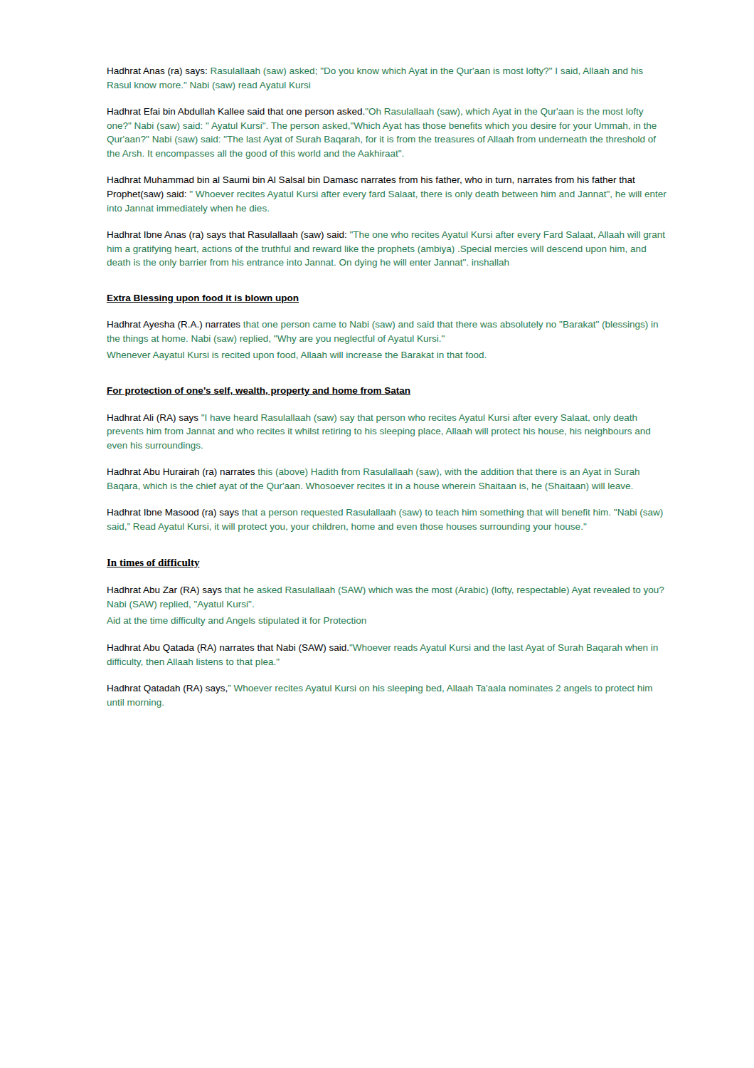Hadhrat Anas (ra) says: Rasulallaah (saw) asked; "Do you know which Ayat in the Qur'aan is most lofty?" I said, Allaah and his Rasul know more." Nabi (saw) read Ayatul Kursi
Hadhrat Efai bin Abdullah Kallee said that one person asked."Oh Rasulallaah (saw), which Ayat in the Qur'aan is the most lofty one?" Nabi (saw) said: " Ayatul Kursi". The person asked,"Which Ayat has those benefits which you desire for your Ummah, in the Qur'aan?" Nabi (saw) said: "The last Ayat of Surah Baqarah, for it is from the treasures of Allaah from underneath the threshold of the Arsh. It encompasses all the good of this world and the Aakhiraat".
Hadhrat Muhammad bin al Saumi bin Al Salsal bin Damasc narrates from his father, who in turn, narrates from his father that Prophet(saw) said: " Whoever recites Ayatul Kursi after every fard Salaat, there is only death between him and Jannat", he will enter into Jannat immediately when he dies.
Hadhrat Ibne Anas (ra) says that Rasulallaah (saw) said: "The one who recites Ayatul Kursi after every Fard Salaat, Allaah will grant him a gratifying heart, actions of the truthful and reward like the prophets (ambiya) .Special mercies will descend upon him, and death is the only barrier from his entrance into Jannat. On dying he will enter Jannat". inshallah
Extra Blessing upon food it is blown upon
Hadhrat Ayesha (R.A.) narrates that one person came to Nabi (saw) and said that there was absolutely no "Barakat" (blessings) in the things at home. Nabi (saw) replied, "Why are you neglectful of Ayatul Kursi."
Whenever Aayatul Kursi is recited upon food, Allaah will increase the Barakat in that food.
For protection of one’s self, wealth, property and home from Satan
Hadhrat Ali (RA) says "I have heard Rasulallaah (saw) say that person who recites Ayatul Kursi after every Salaat, only death prevents him from Jannat and who recites it whilst retiring to his sleeping place, Allaah will protect his house, his neighbours and even his surroundings.
Hadhrat Abu Hurairah (ra) narrates this (above) Hadith from Rasulallaah (saw), with the addition that there is an Ayat in Surah Baqara, which is the chief ayat of the Qur'aan. Whosoever recites it in a house wherein Shaitaan is, he (Shaitaan) will leave.
Hadhrat Ibne Masood (ra) says that a person requested Rasulallaah (saw) to teach him something that will benefit him. "Nabi (saw) said,” Read Ayatul Kursi, it will protect you, your children, home and even those houses surrounding your house."
In times of difficulty
Hadhrat Abu Zar (RA) says that he asked Rasulallaah (SAW) which was the most (Arabic) (lofty, respectable) Ayat revealed to you? Nabi (SAW) replied, "Ayatul Kursi".
Aid at the time difficulty and Angels stipulated it for Protection
Hadhrat Abu Qatada (RA) narrates that Nabi (SAW) said."Whoever reads Ayatul Kursi and the last Ayat of Surah Baqarah when in difficulty, then Allaah listens to that plea."
Hadhrat Qatadah (RA) says,” Whoever recites Ayatul Kursi on his sleeping bed, Allaah Ta'aala nominates 2 angels to protect him until morning.